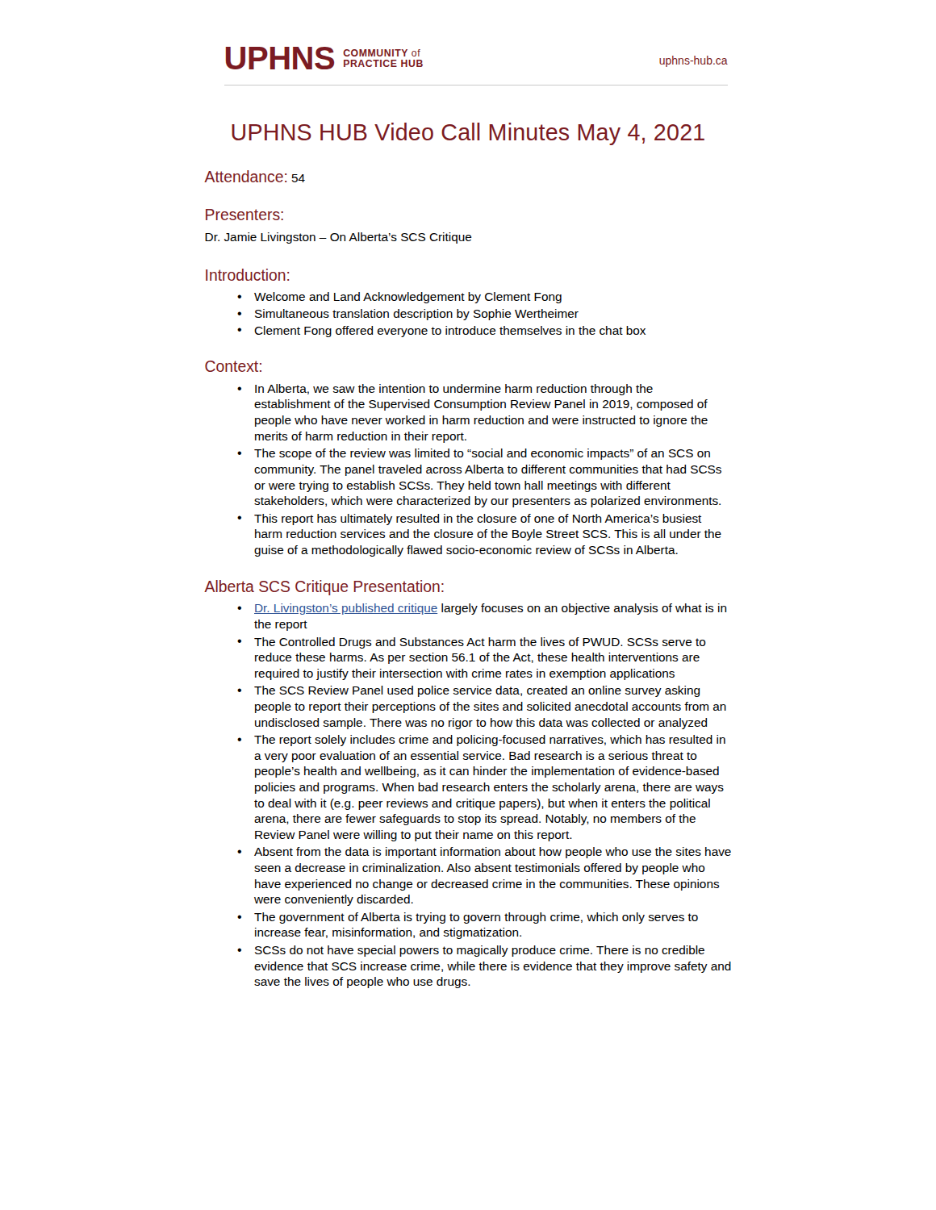UPHNS
COMMUNITY of
PRACTICE HUB
uphns-hub.ca
UPHNS HUB Video Call Minutes May 4, 2021
Attendance:
54
Presenters:
Dr. Jamie Livingston – On Alberta’s SCS Critique
Introduction:
Welcome and Land Acknowledgement by Clement Fong
Simultaneous translation description by Sophie Wertheimer
Clement Fong offered everyone to introduce themselves in the chat box
Context:
In Alberta, we saw the intention to undermine harm reduction through the establishment of the Supervised Consumption Review Panel in 2019, composed of people who have never worked in harm reduction and were instructed to ignore the merits of harm reduction in their report.
The scope of the review was limited to “social and economic impacts” of an SCS on community. The panel traveled across Alberta to different communities that had SCSs or were trying to establish SCSs. They held town hall meetings with different stakeholders, which were characterized by our presenters as polarized environments.
This report has ultimately resulted in the closure of one of North America’s busiest harm reduction services and the closure of the Boyle Street SCS. This is all under the guise of a methodologically flawed socio-economic review of SCSs in Alberta.
Alberta SCS Critique Presentation:
Dr. Livingston’s published critique largely focuses on an objective analysis of what is in the report
The Controlled Drugs and Substances Act harm the lives of PWUD. SCSs serve to reduce these harms. As per section 56.1 of the Act, these health interventions are required to justify their intersection with crime rates in exemption applications
The SCS Review Panel used police service data, created an online survey asking people to report their perceptions of the sites and solicited anecdotal accounts from an undisclosed sample. There was no rigor to how this data was collected or analyzed
The report solely includes crime and policing-focused narratives, which has resulted in a very poor evaluation of an essential service. Bad research is a serious threat to people’s health and wellbeing, as it can hinder the implementation of evidence-based policies and programs. When bad research enters the scholarly arena, there are ways to deal with it (e.g. peer reviews and critique papers), but when it enters the political arena, there are fewer safeguards to stop its spread. Notably, no members of the Review Panel were willing to put their name on this report.
Absent from the data is important information about how people who use the sites have seen a decrease in criminalization. Also absent testimonials offered by people who have experienced no change or decreased crime in the communities. These opinions were conveniently discarded.
The government of Alberta is trying to govern through crime, which only serves to increase fear, misinformation, and stigmatization.
SCSs do not have special powers to magically produce crime. There is no credible evidence that SCS increase crime, while there is evidence that they improve safety and save the lives of people who use drugs.